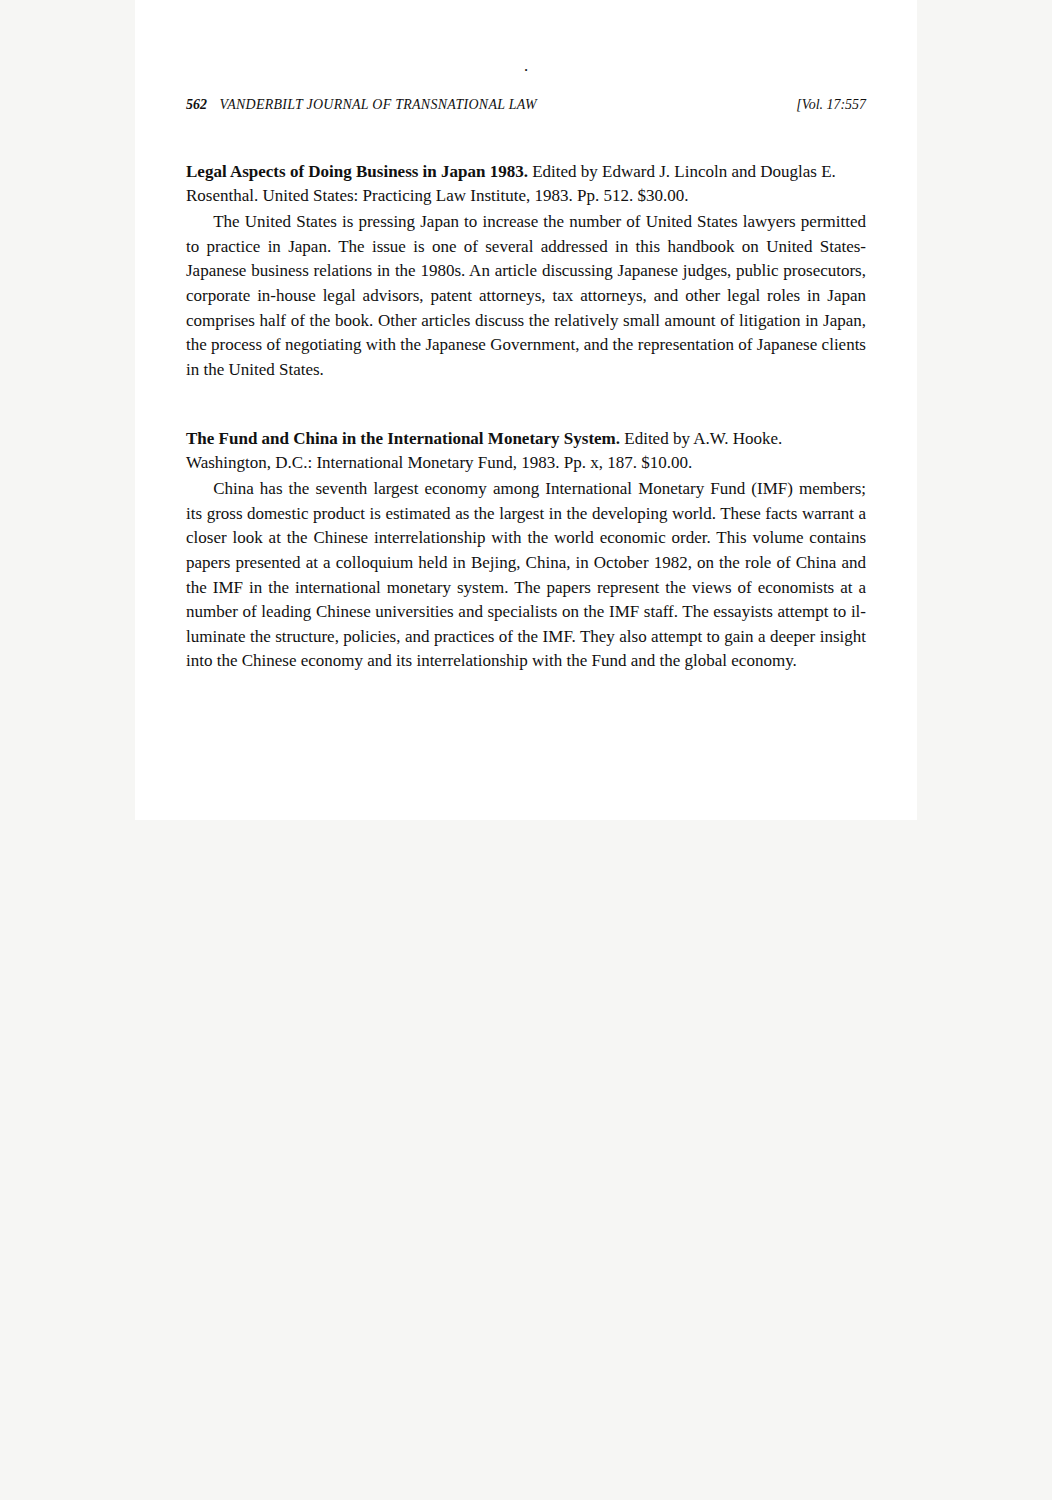·
562 VANDERBILT JOURNAL OF TRANSNATIONAL LAW [Vol. 17:557
Legal Aspects of Doing Business in Japan 1983. Edited by Edward J. Lincoln and Douglas E. Rosenthal. United States: Practicing Law Institute, 1983. Pp. 512. $30.00.
The United States is pressing Japan to increase the number of United States lawyers permitted to practice in Japan. The issue is one of several addressed in this handbook on United States-Japanese business relations in the 1980s. An article discussing Japanese judges, public prosecutors, corporate in-house legal advisors, patent attorneys, tax attorneys, and other legal roles in Japan comprises half of the book. Other articles discuss the relatively small amount of litigation in Japan, the process of negotiating with the Japanese Government, and the representation of Japanese clients in the United States.
The Fund and China in the International Monetary System. Edited by A.W. Hooke. Washington, D.C.: International Monetary Fund, 1983. Pp. x, 187. $10.00.
China has the seventh largest economy among International Monetary Fund (IMF) members; its gross domestic product is estimated as the largest in the developing world. These facts warrant a closer look at the Chinese interrelationship with the world economic order. This volume contains papers presented at a colloquium held in Bejing, China, in October 1982, on the role of China and the IMF in the international monetary system. The papers represent the views of economists at a number of leading Chinese universities and specialists on the IMF staff. The essayists attempt to illuminate the structure, policies, and practices of the IMF. They also attempt to gain a deeper insight into the Chinese economy and its interrelationship with the Fund and the global economy.